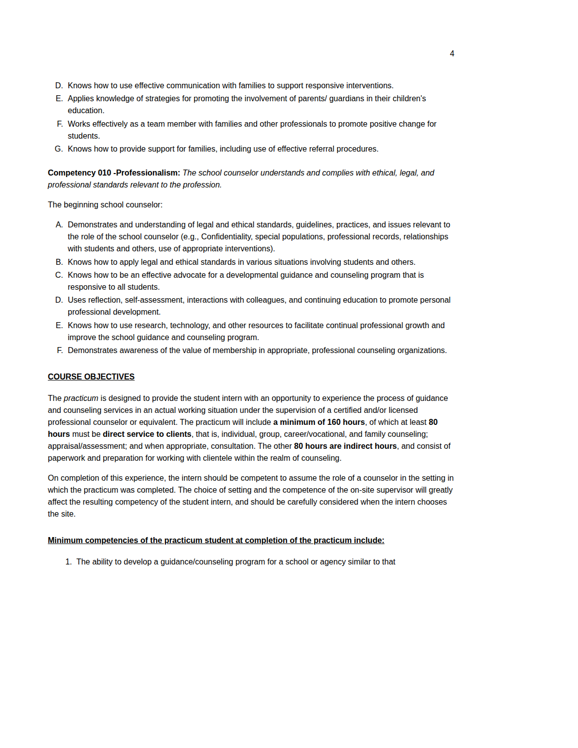4
Knows how to use effective communication with families to support responsive interventions.
Applies knowledge of strategies for promoting the involvement of parents/ guardians in their children's education.
Works effectively as a team member with families and other professionals to promote positive change for students.
Knows how to provide support for families, including use of effective referral procedures.
Competency 010 -Professionalism: The school counselor understands and complies with ethical, legal, and professional standards relevant to the profession.
The beginning school counselor:
Demonstrates and understanding of legal and ethical standards, guidelines, practices, and issues relevant to the role of the school counselor (e.g., Confidentiality, special populations, professional records, relationships with students and others, use of appropriate interventions).
Knows how to apply legal and ethical standards in various situations involving students and others.
Knows how to be an effective advocate for a developmental guidance and counseling program that is responsive to all students.
Uses reflection, self-assessment, interactions with colleagues, and continuing education to promote personal professional development.
Knows how to use research, technology, and other resources to facilitate continual professional growth and improve the school guidance and counseling program.
Demonstrates awareness of the value of membership in appropriate, professional counseling organizations.
COURSE OBJECTIVES
The practicum is designed to provide the student intern with an opportunity to experience the process of guidance and counseling services in an actual working situation under the supervision of a certified and/or licensed professional counselor or equivalent. The practicum will include a minimum of 160 hours, of which at least 80 hours must be direct service to clients, that is, individual, group, career/vocational, and family counseling; appraisal/assessment; and when appropriate, consultation. The other 80 hours are indirect hours, and consist of paperwork and preparation for working with clientele within the realm of counseling.
On completion of this experience, the intern should be competent to assume the role of a counselor in the setting in which the practicum was completed. The choice of setting and the competence of the on-site supervisor will greatly affect the resulting competency of the student intern, and should be carefully considered when the intern chooses the site.
Minimum competencies of the practicum student at completion of the practicum include:
1. The ability to develop a guidance/counseling program for a school or agency similar to that